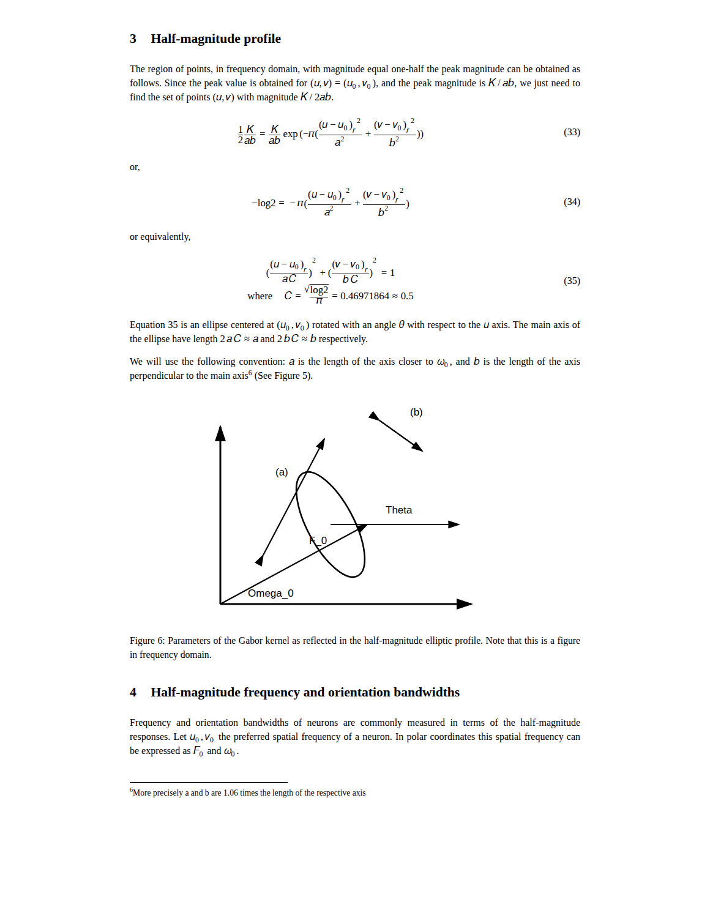3 Half-magnitude profile
The region of points, in frequency domain, with magnitude equal one-half the peak magnitude can be obtained as follows. Since the peak value is obtained for (u,v)=(u0,v0), and the peak magnitude is K/ab, we just need to find the set of points (u,v) with magnitude K/2ab.
12 Kab = Kab exp ( −π ( (u−u0)r2 a2 + (v−v0)r2 b2 ) )
(33)
or,
−log2 = −π ( (u−u0)r2 a2 + (v−v0)r2 b2 )
(34)
or equivalently,
( (u−u0)r aC ) 2 + ( (v−v0)r bC ) 2 = 1 where C= log2π =0.46971864≈0.5
(35)
Equation 35 is an ellipse centered at (u0,v0) rotated with an angle θ with respect to the u axis. The main axis of the ellipse have length 2aC≈a and 2bC≈b respectively.
We will use the following convention: a is the length of the axis closer to ω0, and b is the length of the axis perpendicular to the main axis6 (See Figure 5).
(b) (a) Theta F_0 Omega_0
Figure 6: Parameters of the Gabor kernel as reflected in the half-magnitude elliptic profile. Note that this is a figure in frequency domain.
4 Half-magnitude frequency and orientation bandwidths
Frequency and orientation bandwidths of neurons are commonly measured in terms of the half-magnitude responses. Let u0,v0 the preferred spatial frequency of a neuron. In polar coordinates this spatial frequency can be expressed as F0 and ω0.
6More precisely a and b are 1.06 times the length of the respective axis